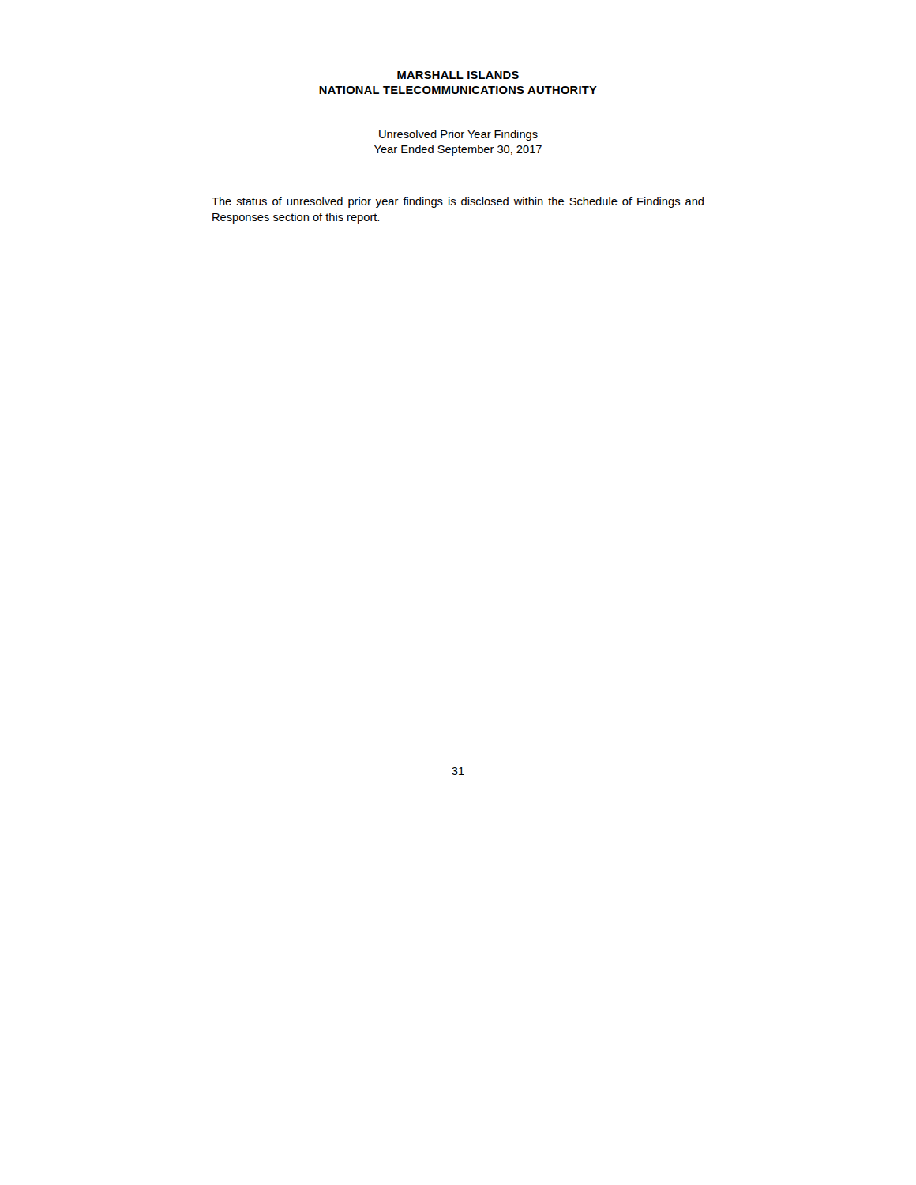MARSHALL ISLANDS
NATIONAL TELECOMMUNICATIONS AUTHORITY
Unresolved Prior Year Findings
Year Ended September 30, 2017
The status of unresolved prior year findings is disclosed within the Schedule of Findings and Responses section of this report.
31